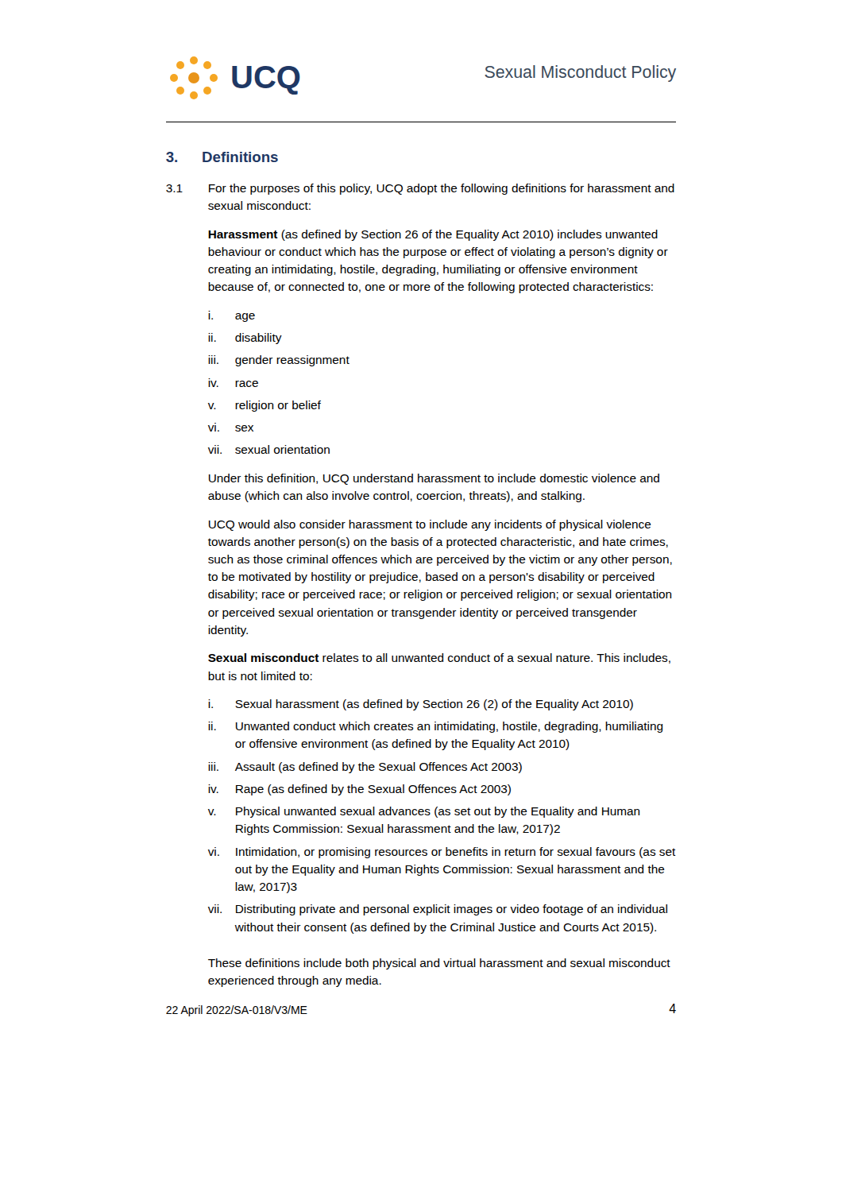UCQ
Sexual Misconduct Policy
3. Definitions
3.1
For the purposes of this policy, UCQ adopt the following definitions for harassment and sexual misconduct:
Harassment (as defined by Section 26 of the Equality Act 2010) includes unwanted behaviour or conduct which has the purpose or effect of violating a person’s dignity or creating an intimidating, hostile, degrading, humiliating or offensive environment because of, or connected to, one or more of the following protected characteristics:
i. age
ii. disability
iii. gender reassignment
iv. race
v. religion or belief
vi. sex
vii. sexual orientation
Under this definition, UCQ understand harassment to include domestic violence and abuse (which can also involve control, coercion, threats), and stalking.
UCQ would also consider harassment to include any incidents of physical violence towards another person(s) on the basis of a protected characteristic, and hate crimes, such as those criminal offences which are perceived by the victim or any other person, to be motivated by hostility or prejudice, based on a person's disability or perceived disability; race or perceived race; or religion or perceived religion; or sexual orientation or perceived sexual orientation or transgender identity or perceived transgender identity.
Sexual misconduct relates to all unwanted conduct of a sexual nature. This includes, but is not limited to:
i. Sexual harassment (as defined by Section 26 (2) of the Equality Act 2010)
ii. Unwanted conduct which creates an intimidating, hostile, degrading, humiliating or offensive environment (as defined by the Equality Act 2010)
iii. Assault (as defined by the Sexual Offences Act 2003)
iv. Rape (as defined by the Sexual Offences Act 2003)
v. Physical unwanted sexual advances (as set out by the Equality and Human Rights Commission: Sexual harassment and the law, 2017)2
vi. Intimidation, or promising resources or benefits in return for sexual favours (as set out by the Equality and Human Rights Commission: Sexual harassment and the law, 2017)3
vii. Distributing private and personal explicit images or video footage of an individual without their consent (as defined by the Criminal Justice and Courts Act 2015).
These definitions include both physical and virtual harassment and sexual misconduct experienced through any media.
22 April 2022/SA-018/V3/ME
4